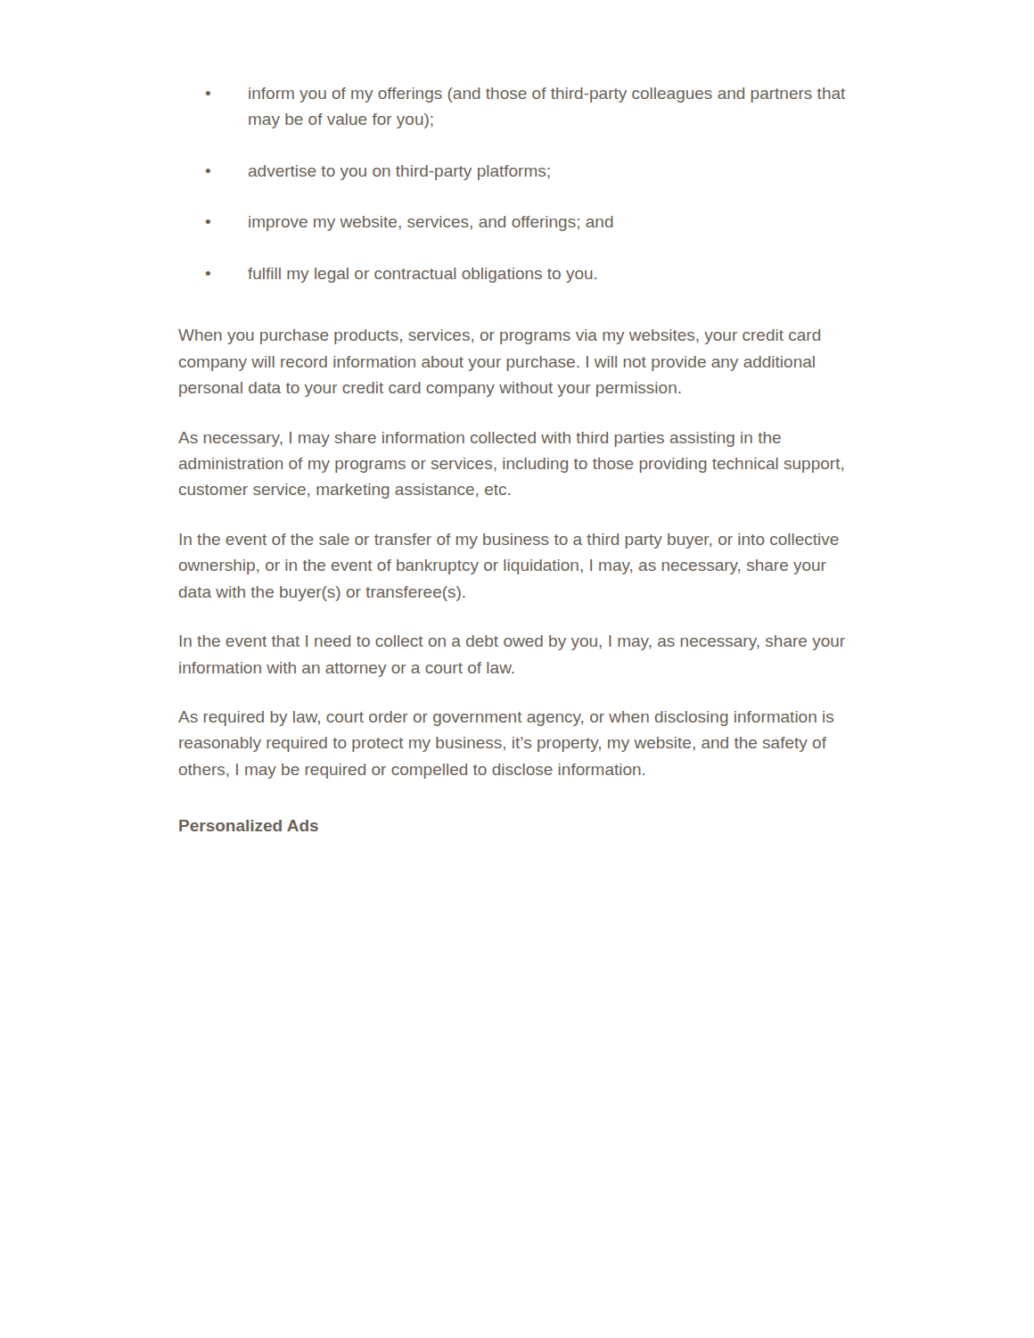inform you of my offerings (and those of third-party colleagues and partners that may be of value for you);
advertise to you on third-party platforms;
improve my website, services, and offerings; and
fulfill my legal or contractual obligations to you.
When you purchase products, services, or programs via my websites, your credit card company will record information about your purchase. I will not provide any additional personal data to your credit card company without your permission.
As necessary, I may share information collected with third parties assisting in the administration of my programs or services, including to those providing technical support, customer service, marketing assistance, etc.
In the event of the sale or transfer of my business to a third party buyer, or into collective ownership, or in the event of bankruptcy or liquidation, I may, as necessary, share your data with the buyer(s) or transferee(s).
In the event that I need to collect on a debt owed by you, I may, as necessary, share your information with an attorney or a court of law.
As required by law, court order or government agency, or when disclosing information is reasonably required to protect my business, it’s property, my website, and the safety of others, I may be required or compelled to disclose information.
Personalized Ads